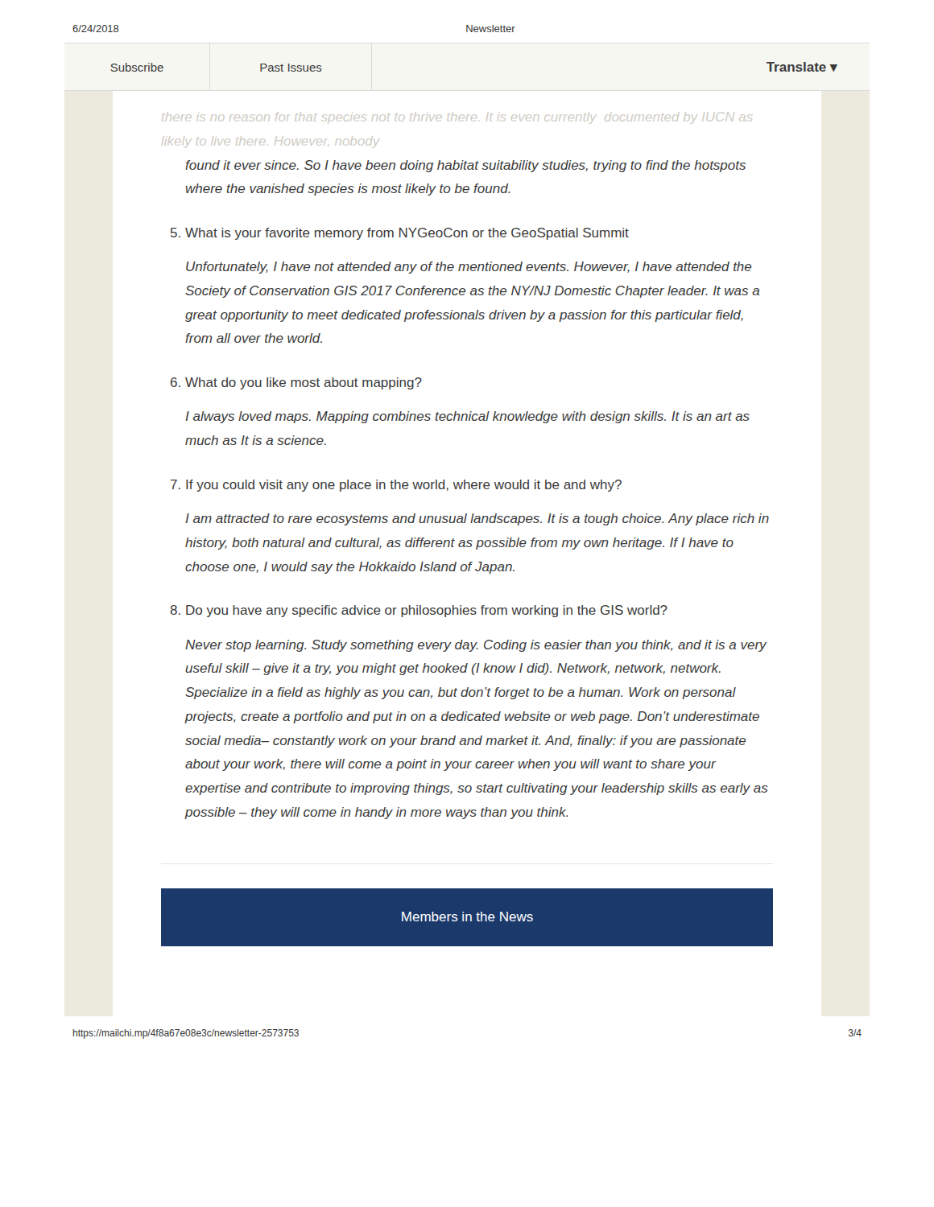6/24/2018
Newsletter
Subscribe
Past Issues
Translate ▾
there is no reason for that species not to thrive there. It is even currently documented by IUCN as likely to live there. However, nobody
found it ever since. So I have been doing habitat suitability studies, trying to find the hotspots where the vanished species is most likely to be found.
What is your favorite memory from NYGeoCon or the GeoSpatial Summit
Unfortunately, I have not attended any of the mentioned events. However, I have attended the Society of Conservation GIS 2017 Conference as the NY/NJ Domestic Chapter leader. It was a great opportunity to meet dedicated professionals driven by a passion for this particular field, from all over the world.
What do you like most about mapping?
I always loved maps. Mapping combines technical knowledge with design skills. It is an art as much as It is a science.
If you could visit any one place in the world, where would it be and why?
I am attracted to rare ecosystems and unusual landscapes. It is a tough choice. Any place rich in history, both natural and cultural, as different as possible from my own heritage. If I have to choose one, I would say the Hokkaido Island of Japan.
Do you have any specific advice or philosophies from working in the GIS world?
Never stop learning. Study something every day. Coding is easier than you think, and it is a very useful skill – give it a try, you might get hooked (I know I did). Network, network, network. Specialize in a field as highly as you can, but don’t forget to be a human. Work on personal projects, create a portfolio and put in on a dedicated website or web page. Don’t underestimate social media– constantly work on your brand and market it. And, finally: if you are passionate about your work, there will come a point in your career when you will want to share your expertise and contribute to improving things, so start cultivating your leadership skills as early as possible – they will come in handy in more ways than you think.
Members in the News
https://mailchi.mp/4f8a67e08e3c/newsletter-2573753
3/4